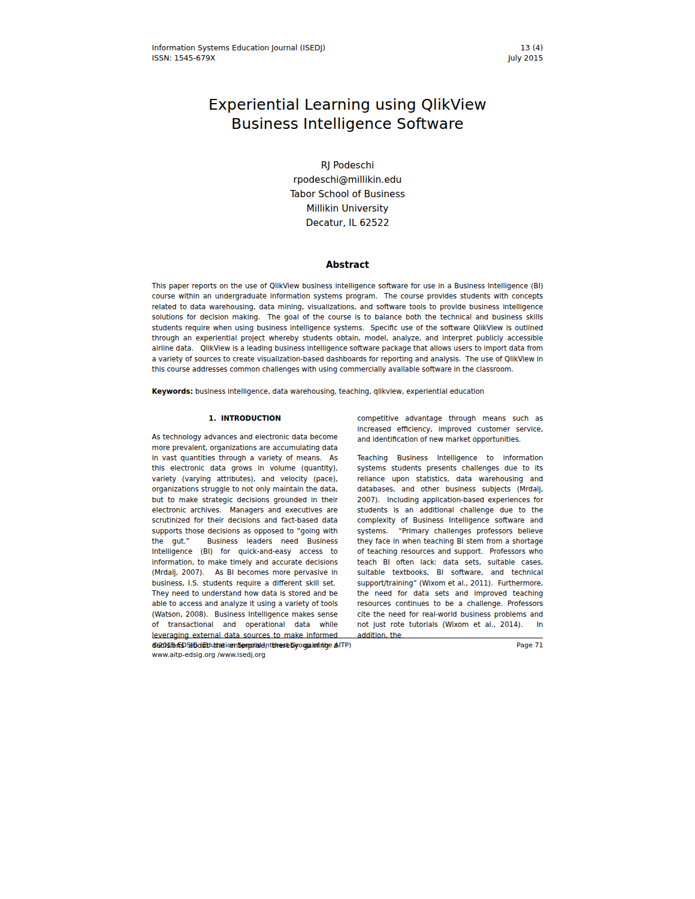| Information Systems Education Journal (ISEDJ) | 13 (4) |
| ISSN: 1545-679X | July 2015 |
Experiential Learning using QlikView
Business Intelligence Software
RJ Podeschi
rpodeschi@millikin.edu
Tabor School of Business
Millikin University
Decatur, IL 62522
Abstract
This paper reports on the use of QlikView business intelligence software for use in a Business Intelligence (BI) course within an undergraduate information systems program. The course provides students with concepts related to data warehousing, data mining, visualizations, and software tools to provide business intelligence solutions for decision making. The goal of the course is to balance both the technical and business skills students require when using business intelligence systems. Specific use of the software QlikView is outlined through an experiential project whereby students obtain, model, analyze, and interpret publicly accessible airline data. QlikView is a leading business intelligence software package that allows users to import data from a variety of sources to create visualization-based dashboards for reporting and analysis. The use of QlikView in this course addresses common challenges with using commercially available software in the classroom.
Keywords: business intelligence, data warehousing, teaching, qlikview, experiential education
1. Introduction
As technology advances and electronic data become more prevalent, organizations are accumulating data in vast quantities through a variety of means. As this electronic data grows in volume (quantity), variety (varying attributes), and velocity (pace), organizations struggle to not only maintain the data, but to make strategic decisions grounded in their electronic archives. Managers and executives are scrutinized for their decisions and fact-based data supports those decisions as opposed to “going with the gut.” Business leaders need Business Intelligence (BI) for quick-and-easy access to information, to make timely and accurate decisions (Mrdalj, 2007). As BI becomes more pervasive in business, I.S. students require a different skill set. They need to understand how data is stored and be able to access and analyze it using a variety of tools (Watson, 2008). Business Intelligence makes sense of transactional and operational data while leveraging external data sources to make informed decisions about the enterprise, thereby gaining a competitive advantage through means such as increased efficiency, improved customer service, and identification of new market opportunities.
Teaching Business Intelligence to information systems students presents challenges due to its reliance upon statistics, data warehousing and databases, and other business subjects (Mrdalj, 2007). Including application-based experiences for students is an additional challenge due to the complexity of Business Intelligence software and systems. “Primary challenges professors believe they face in when teaching BI stem from a shortage of teaching resources and support. Professors who teach BI often lack: data sets, suitable cases, suitable textbooks, BI software, and technical support/training” (Wixom et al., 2011). Furthermore, the need for data sets and improved teaching resources continues to be a challenge. Professors cite the need for real-world business problems and not just rote tutorials (Wixom et al., 2014). In addition, the
| ©2015 EDSIG (Education Special Interest Group of the AITP) www.aitp-edsig.org /www.isedj.org | Page 71 |